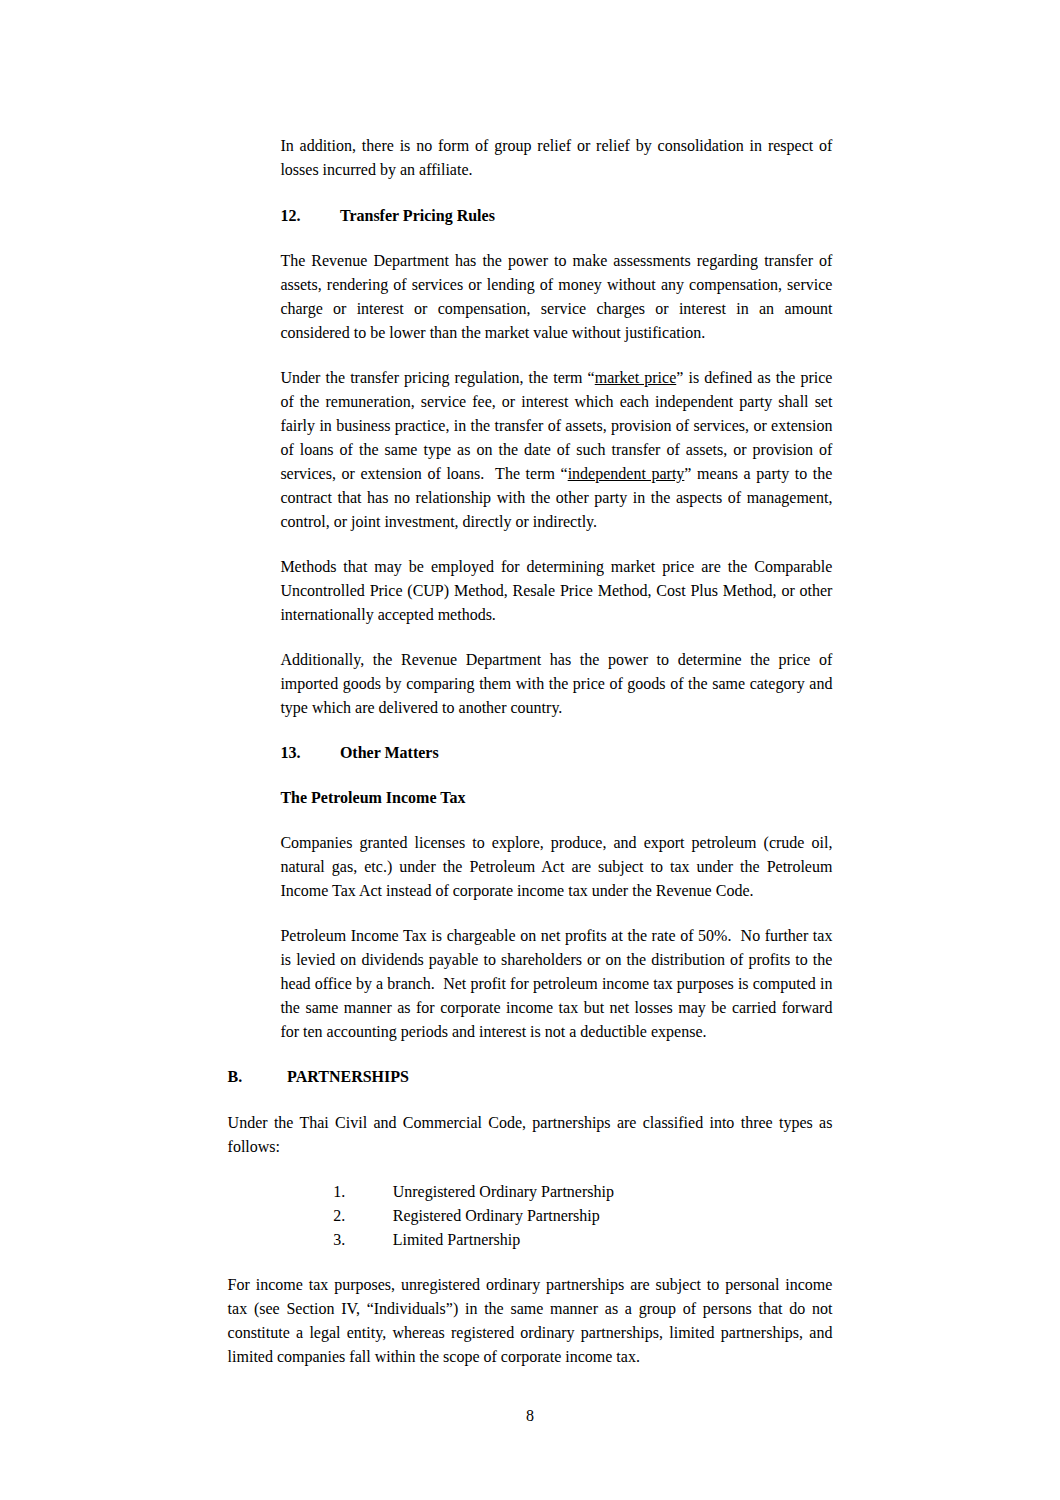In addition, there is no form of group relief or relief by consolidation in respect of losses incurred by an affiliate.
12. Transfer Pricing Rules
The Revenue Department has the power to make assessments regarding transfer of assets, rendering of services or lending of money without any compensation, service charge or interest or compensation, service charges or interest in an amount considered to be lower than the market value without justification.
Under the transfer pricing regulation, the term “market price” is defined as the price of the remuneration, service fee, or interest which each independent party shall set fairly in business practice, in the transfer of assets, provision of services, or extension of loans of the same type as on the date of such transfer of assets, or provision of services, or extension of loans. The term “independent party” means a party to the contract that has no relationship with the other party in the aspects of management, control, or joint investment, directly or indirectly.
Methods that may be employed for determining market price are the Comparable Uncontrolled Price (CUP) Method, Resale Price Method, Cost Plus Method, or other internationally accepted methods.
Additionally, the Revenue Department has the power to determine the price of imported goods by comparing them with the price of goods of the same category and type which are delivered to another country.
13. Other Matters
The Petroleum Income Tax
Companies granted licenses to explore, produce, and export petroleum (crude oil, natural gas, etc.) under the Petroleum Act are subject to tax under the Petroleum Income Tax Act instead of corporate income tax under the Revenue Code.
Petroleum Income Tax is chargeable on net profits at the rate of 50%. No further tax is levied on dividends payable to shareholders or on the distribution of profits to the head office by a branch. Net profit for petroleum income tax purposes is computed in the same manner as for corporate income tax but net losses may be carried forward for ten accounting periods and interest is not a deductible expense.
B. PARTNERSHIPS
Under the Thai Civil and Commercial Code, partnerships are classified into three types as follows:
1. Unregistered Ordinary Partnership
2. Registered Ordinary Partnership
3. Limited Partnership
For income tax purposes, unregistered ordinary partnerships are subject to personal income tax (see Section IV, “Individuals”) in the same manner as a group of persons that do not constitute a legal entity, whereas registered ordinary partnerships, limited partnerships, and limited companies fall within the scope of corporate income tax.
8